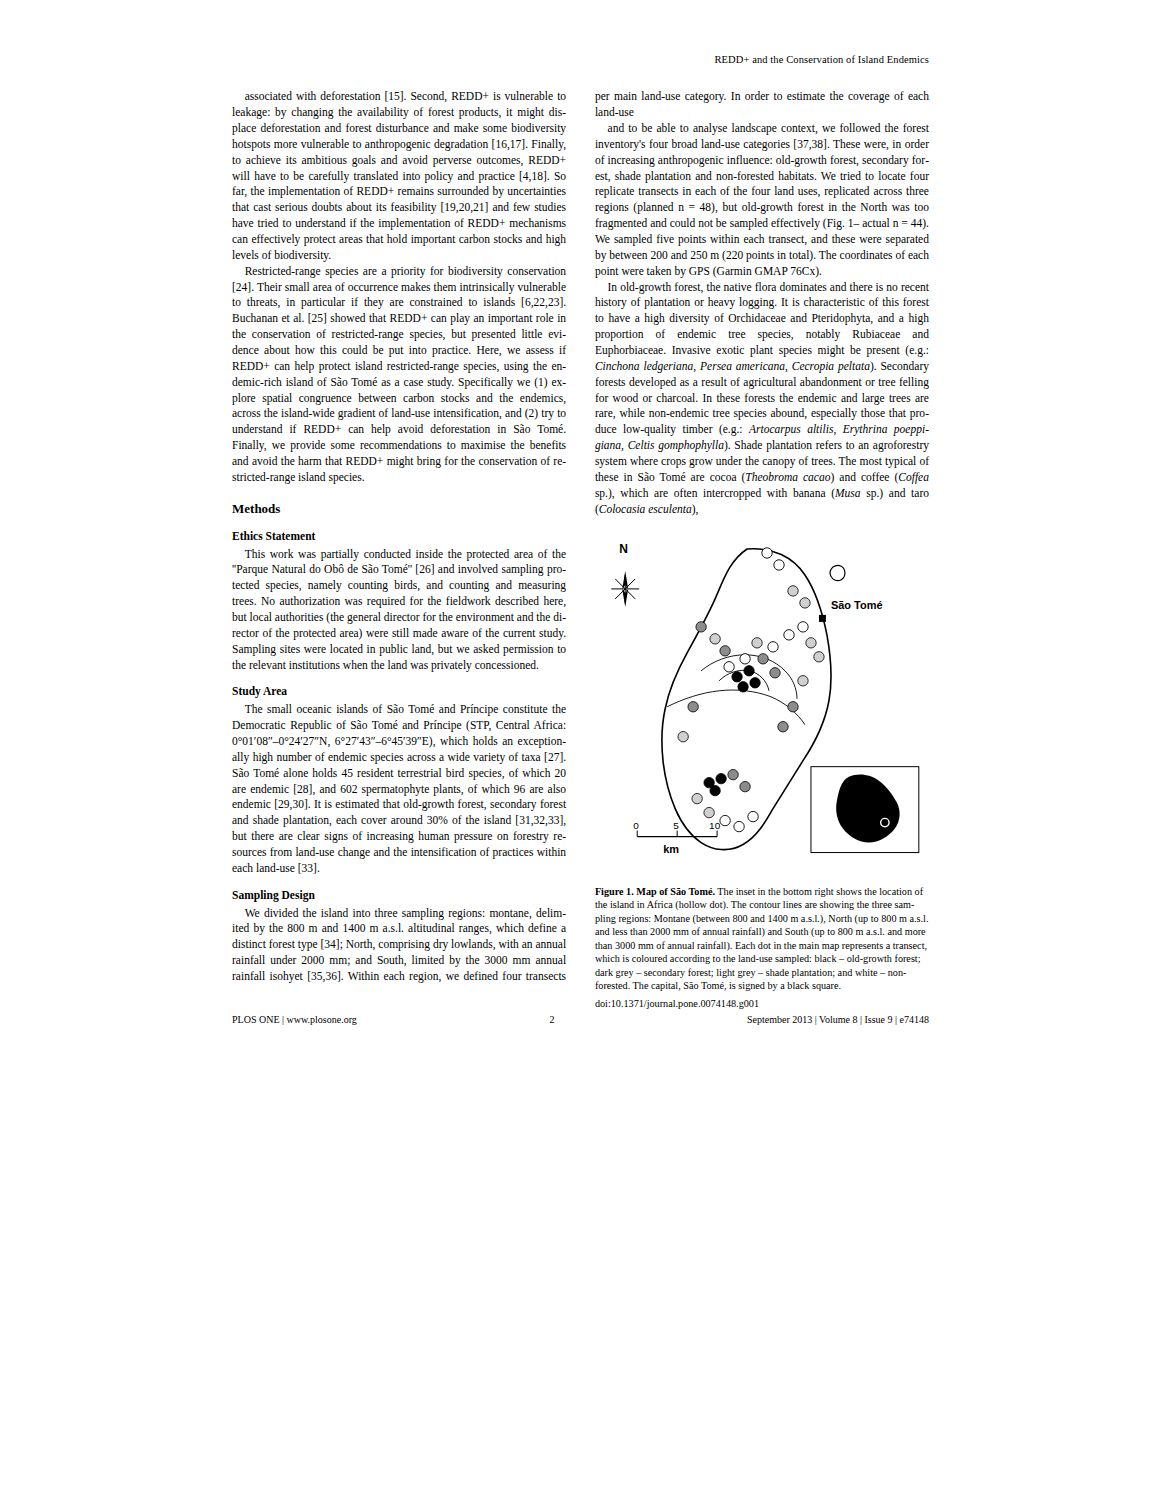REDD+ and the Conservation of Island Endemics
associated with deforestation [15]. Second, REDD+ is vulnerable to leakage: by changing the availability of forest products, it might displace deforestation and forest disturbance and make some biodiversity hotspots more vulnerable to anthropogenic degradation [16,17]. Finally, to achieve its ambitious goals and avoid perverse outcomes, REDD+ will have to be carefully translated into policy and practice [4,18]. So far, the implementation of REDD+ remains surrounded by uncertainties that cast serious doubts about its feasibility [19,20,21] and few studies have tried to understand if the implementation of REDD+ mechanisms can effectively protect areas that hold important carbon stocks and high levels of biodiversity.
Restricted-range species are a priority for biodiversity conservation [24]. Their small area of occurrence makes them intrinsically vulnerable to threats, in particular if they are constrained to islands [6,22,23]. Buchanan et al. [25] showed that REDD+ can play an important role in the conservation of restricted-range species, but presented little evidence about how this could be put into practice. Here, we assess if REDD+ can help protect island restricted-range species, using the endemic-rich island of São Tomé as a case study. Specifically we (1) explore spatial congruence between carbon stocks and the endemics, across the island-wide gradient of land-use intensification, and (2) try to understand if REDD+ can help avoid deforestation in São Tomé. Finally, we provide some recommendations to maximise the benefits and avoid the harm that REDD+ might bring for the conservation of restricted-range island species.
Methods
Ethics Statement
This work was partially conducted inside the protected area of the ''Parque Natural do Obô de São Tomé'' [26] and involved sampling protected species, namely counting birds, and counting and measuring trees. No authorization was required for the fieldwork described here, but local authorities (the general director for the environment and the director of the protected area) were still made aware of the current study. Sampling sites were located in public land, but we asked permission to the relevant institutions when the land was privately concessioned.
Study Area
The small oceanic islands of São Tomé and Príncipe constitute the Democratic Republic of São Tomé and Príncipe (STP, Central Africa: 0°01′08″–0°24′27″N, 6°27′43″–6°45′39″E), which holds an exceptionally high number of endemic species across a wide variety of taxa [27]. São Tomé alone holds 45 resident terrestrial bird species, of which 20 are endemic [28], and 602 spermatophyte plants, of which 96 are also endemic [29,30]. It is estimated that old-growth forest, secondary forest and shade plantation, each cover around 30% of the island [31,32,33], but there are clear signs of increasing human pressure on forestry resources from land-use change and the intensification of practices within each land-use [33].
Sampling Design
We divided the island into three sampling regions: montane, delimited by the 800 m and 1400 m a.s.l. altitudinal ranges, which define a distinct forest type [34]; North, comprising dry lowlands, with an annual rainfall under 2000 mm; and South, limited by the 3000 mm annual rainfall isohyet [35,36]. Within each region, we defined four transects per main land-use category. In order to estimate the coverage of each land-use
and to be able to analyse landscape context, we followed the forest inventory's four broad land-use categories [37,38]. These were, in order of increasing anthropogenic influence: old-growth forest, secondary forest, shade plantation and non-forested habitats. We tried to locate four replicate transects in each of the four land uses, replicated across three regions (planned n = 48), but old-growth forest in the North was too fragmented and could not be sampled effectively (Fig. 1– actual n = 44). We sampled five points within each transect, and these were separated by between 200 and 250 m (220 points in total). The coordinates of each point were taken by GPS (Garmin GMAP 76Cx).
In old-growth forest, the native flora dominates and there is no recent history of plantation or heavy logging. It is characteristic of this forest to have a high diversity of Orchidaceae and Pteridophyta, and a high proportion of endemic tree species, notably Rubiaceae and Euphorbiaceae. Invasive exotic plant species might be present (e.g.: Cinchona ledgeriana, Persea americana, Cecropia peltata). Secondary forests developed as a result of agricultural abandonment or tree felling for wood or charcoal. In these forests the endemic and large trees are rare, while non-endemic tree species abound, especially those that produce low-quality timber (e.g.: Artocarpus altilis, Erythrina poeppigiana, Celtis gomphophylla). Shade plantation refers to an agroforestry system where crops grow under the canopy of trees. The most typical of these in São Tomé are cocoa (Theobroma cacao) and coffee (Coffea sp.), which are often intercropped with banana (Musa sp.) and taro (Colocasia esculenta),
N São Tomé 0 5 10 km
Figure 1. Map of São Tomé. The inset in the bottom right shows the location of the island in Africa (hollow dot). The contour lines are showing the three sampling regions: Montane (between 800 and 1400 m a.s.l.), North (up to 800 m a.s.l. and less than 2000 mm of annual rainfall) and South (up to 800 m a.s.l. and more than 3000 mm of annual rainfall). Each dot in the main map represents a transect, which is coloured according to the land-use sampled: black – old-growth forest; dark grey – secondary forest; light grey – shade plantation; and white – non-forested. The capital, São Tomé, is signed by a black square.
doi:10.1371/journal.pone.0074148.g001
PLOS ONE | www.plosone.org
2
September 2013 | Volume 8 | Issue 9 | e74148